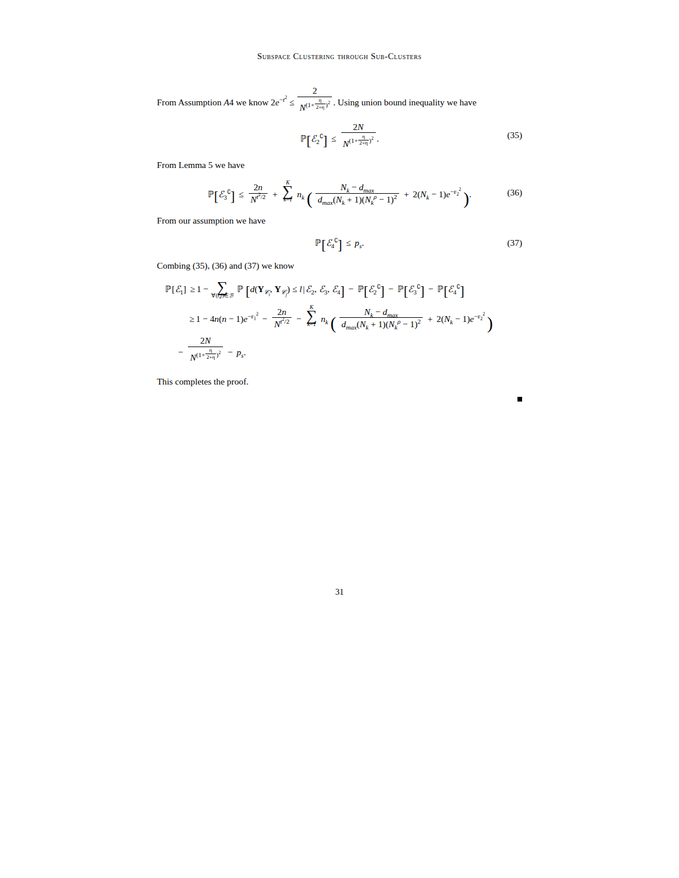Subspace Clustering through Sub-Clusters
From Assumption A4 we know 2e−t2 ≤ 2 N(1+η 2+η)2. Using union bound inequality we have
ℙ[ℰ2∁] ≤ 2N N(1+η 2+η)2.
(35)
From Lemma 5 we have
ℙ[ℰ3∁] ≤ 2n Nt2/2 + K∑k=1 nk ( Nk − dmax dmax(Nk + 1)(Nkρ − 1)2 + 2(Nk − 1)e−ε22 ).
(36)
From our assumption we have
ℙ[ℰ4∁] ≤ ps.
(37)
Combing (35), (36) and (37) we know
ℙ[ℰ1] ≥1 − ∑∀(i,j)∈ℬ ℙ [d(Y𝒞i, Y𝒞j) ≤ l|ℰ2, ℰ3, ℰ4] − ℙ[ℰ2∁] − ℙ[ℰ3∁] − ℙ[ℰ4∁]
≥1 − 4n(n − 1)e−ε12 − 2n Nt2/2 − K∑k=1 nk ( Nk − dmax dmax(Nk + 1)(Nkρ − 1)2 + 2(Nk − 1)e−ε22 )
− 2N N(1+η 2+η)2 − ps.
This completes the proof.
31